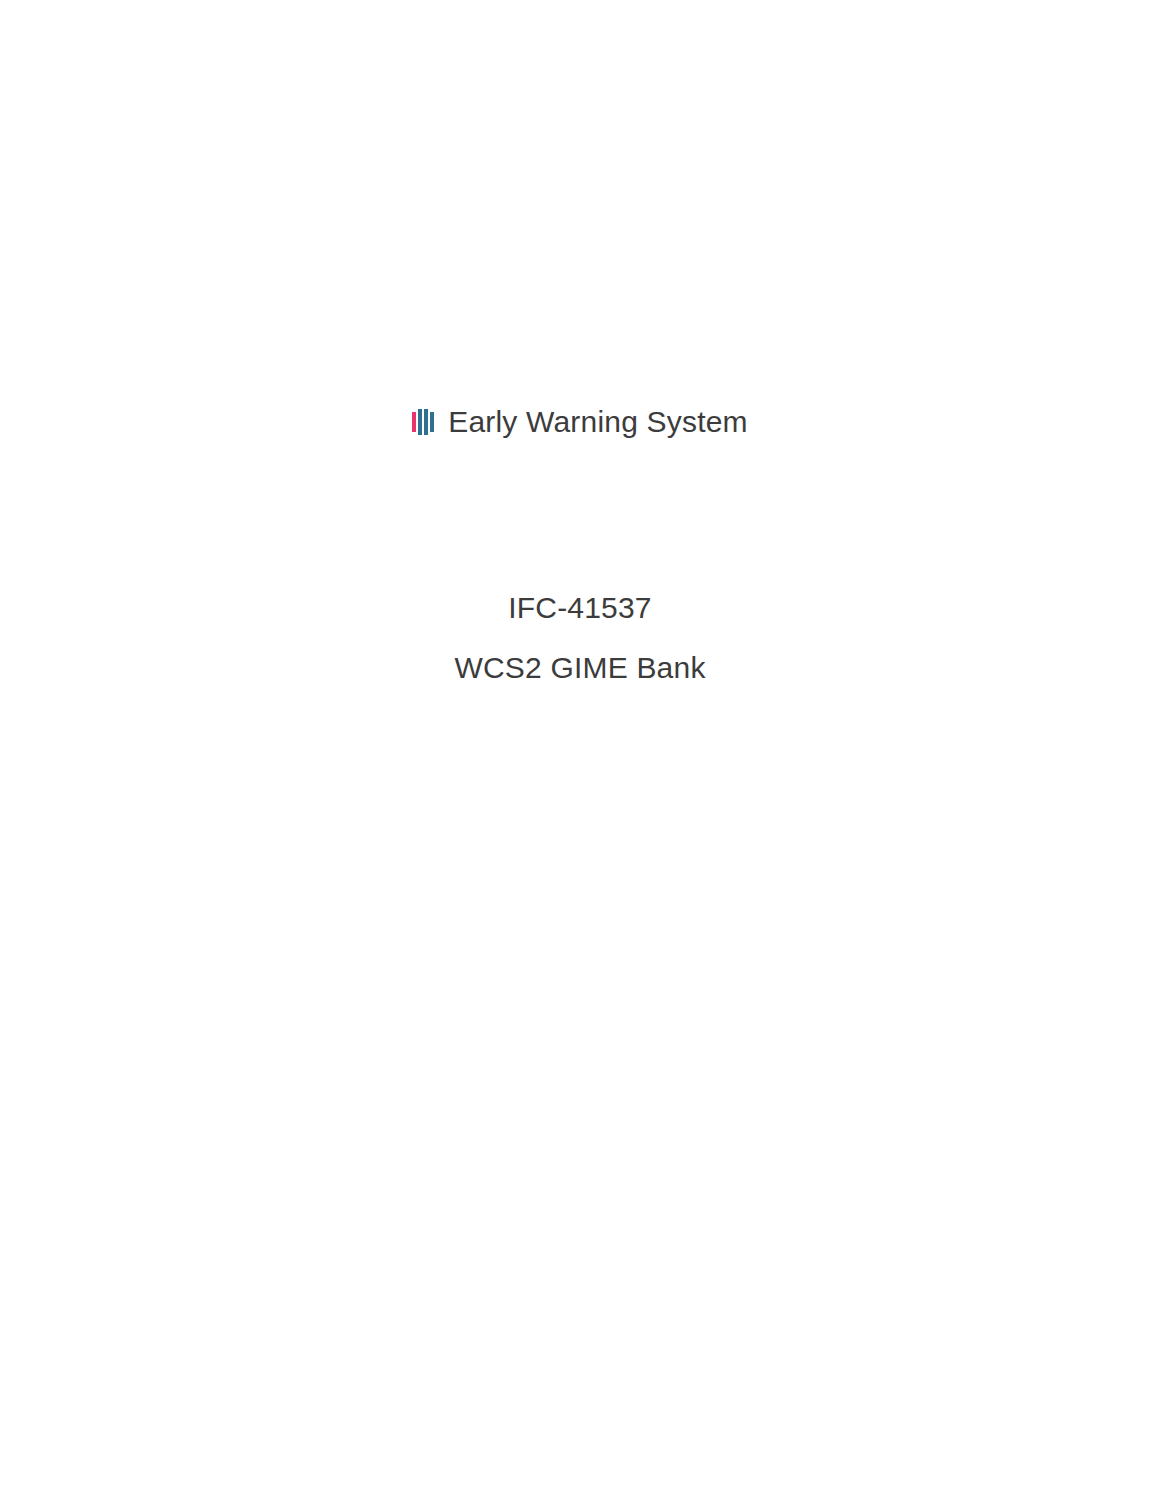Early Warning System
IFC-41537
WCS2 GIME Bank